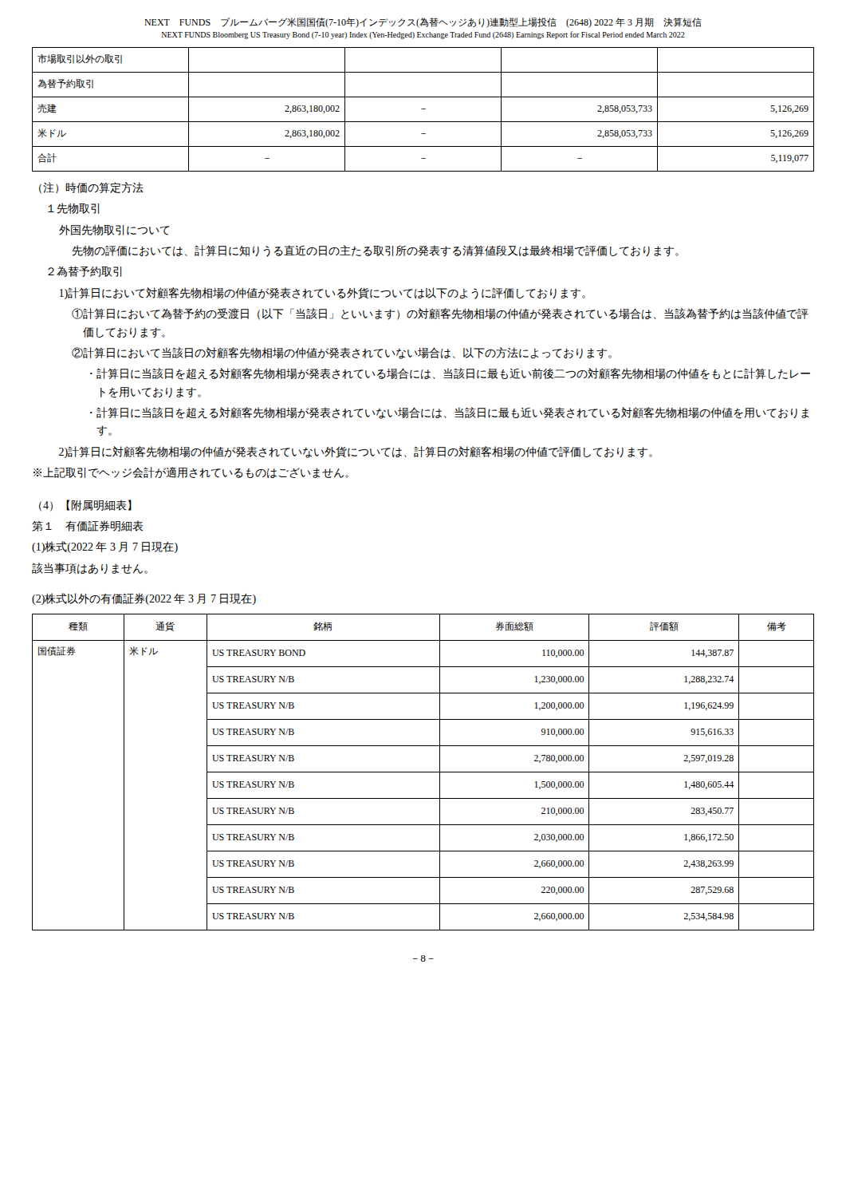NEXT　FUNDS　ブルームバーグ米国国債(7-10年)インデックス(為替ヘッジあり)連動型上場投信　(2648) 2022 年 3 月期　決算短信
NEXT FUNDS Bloomberg US Treasury Bond (7-10 year) Index (Yen-Hedged) Exchange Traded Fund (2648) Earnings Report for Fiscal Period ended March 2022
| 市場取引以外の取引 | | | | |
| 為替予約取引 | | | | |
| 売建 | 2,863,180,002 | － | 2,858,053,733 | 5,126,269 |
| 米ドル | 2,863,180,002 | － | 2,858,053,733 | 5,126,269 |
| 合計 | － | － | － | 5,119,077 |
（注）時価の算定方法
１先物取引
外国先物取引について
先物の評価においては、計算日に知りうる直近の日の主たる取引所の発表する清算値段又は最終相場で評価しております。
２為替予約取引
1)計算日において対顧客先物相場の仲値が発表されている外貨については以下のように評価しております。
①計算日において為替予約の受渡日（以下「当該日」といいます）の対顧客先物相場の仲値が発表されている場合は、当該為替予約は当該仲値で評価しております。
②計算日において当該日の対顧客先物相場の仲値が発表されていない場合は、以下の方法によっております。
・計算日に当該日を超える対顧客先物相場が発表されている場合には、当該日に最も近い前後二つの対顧客先物相場の仲値をもとに計算したレートを用いております。
・計算日に当該日を超える対顧客先物相場が発表されていない場合には、当該日に最も近い発表されている対顧客先物相場の仲値を用いております。
2)計算日に対顧客先物相場の仲値が発表されていない外貨については、計算日の対顧客相場の仲値で評価しております。
※上記取引でヘッジ会計が適用されているものはございません。
（4）【附属明細表】
第１　有価証券明細表
(1)株式(2022 年 3 月 7 日現在)
該当事項はありません。
(2)株式以外の有価証券(2022 年 3 月 7 日現在)
| 種類 | 通貨 | 銘柄 | 券面総額 | 評価額 | 備考 |
| --- | --- | --- | --- | --- | --- |
| 国債証券 | 米ドル | US TREASURY BOND | 110,000.00 | 144,387.87 | |
| US TREASURY N/B | 1,230,000.00 | 1,288,232.74 | |
| US TREASURY N/B | 1,200,000.00 | 1,196,624.99 | |
| US TREASURY N/B | 910,000.00 | 915,616.33 | |
| US TREASURY N/B | 2,780,000.00 | 2,597,019.28 | |
| US TREASURY N/B | 1,500,000.00 | 1,480,605.44 | |
| US TREASURY N/B | 210,000.00 | 283,450.77 | |
| US TREASURY N/B | 2,030,000.00 | 1,866,172.50 | |
| US TREASURY N/B | 2,660,000.00 | 2,438,263.99 | |
| US TREASURY N/B | 220,000.00 | 287,529.68 | |
| US TREASURY N/B | 2,660,000.00 | 2,534,584.98 | |
－8－